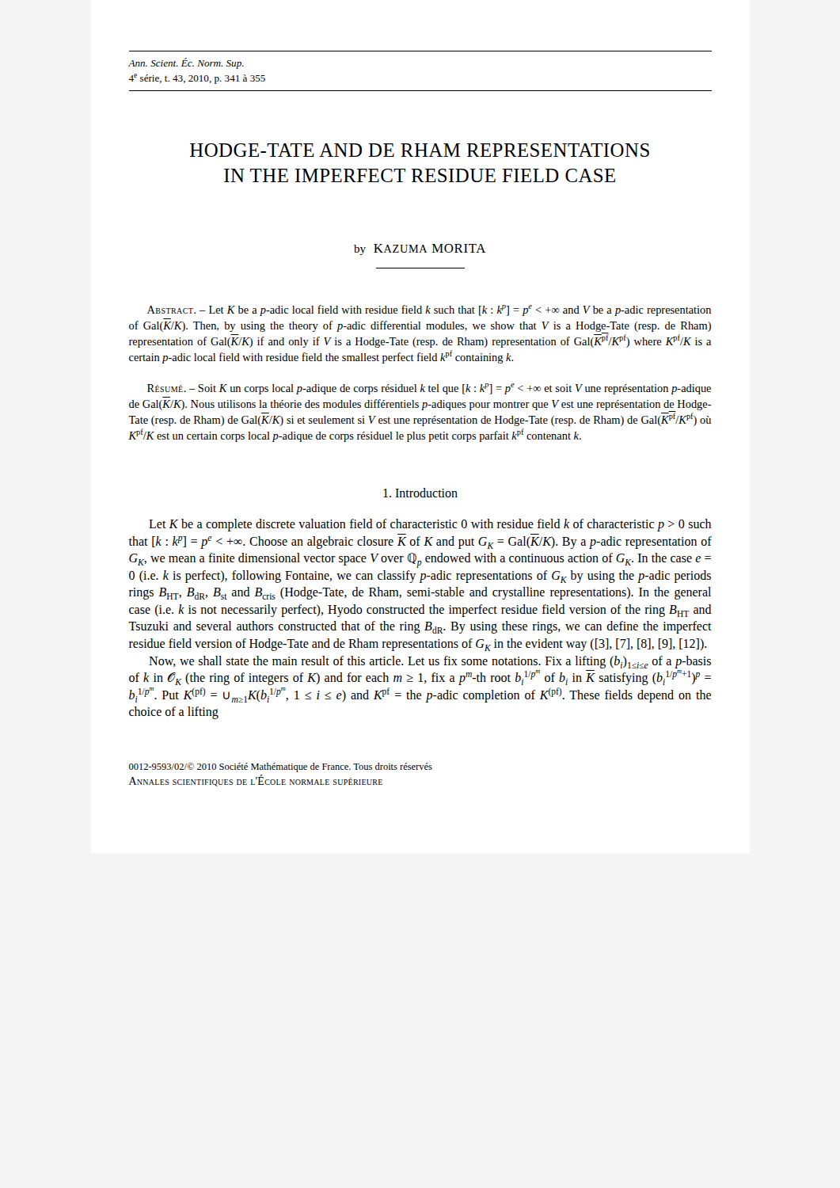Ann. Scient. Éc. Norm. Sup. 4e série, t. 43, 2010, p. 341 à 355
HODGE-TATE AND DE RHAM REPRESENTATIONS
IN THE IMPERFECT RESIDUE FIELD CASE
by KAZUMA MORITA
Abstract. – Let K be a p-adic local field with residue field k such that [k : kp] = pe < +∞ and V be a p-adic representation of Gal(K/K). Then, by using the theory of p-adic differential modules, we show that V is a Hodge-Tate (resp. de Rham) representation of Gal(K/K) if and only if V is a Hodge-Tate (resp. de Rham) representation of Gal(Kpf/Kpf) where Kpf/K is a certain p-adic local field with residue field the smallest perfect field kpf containing k.
Résumé. – Soit K un corps local p-adique de corps résiduel k tel que [k : kp] = pe < +∞ et soit V une représentation p-adique de Gal(K/K). Nous utilisons la théorie des modules différentiels p-adiques pour montrer que V est une représentation de Hodge-Tate (resp. de Rham) de Gal(K/K) si et seulement si V est une représentation de Hodge-Tate (resp. de Rham) de Gal(Kpf/Kpf) où Kpf/K est un certain corps local p-adique de corps résiduel le plus petit corps parfait kpf contenant k.
1. Introduction
Let K be a complete discrete valuation field of characteristic 0 with residue field k of characteristic p > 0 such that [k : kp] = pe < +∞. Choose an algebraic closure K of K and put GK = Gal(K/K). By a p-adic representation of GK, we mean a finite dimensional vector space V over ℚp endowed with a continuous action of GK. In the case e = 0 (i.e. k is perfect), following Fontaine, we can classify p-adic representations of GK by using the p-adic periods rings BHT, BdR, Bst and Bcris (Hodge-Tate, de Rham, semi-stable and crystalline representations). In the general case (i.e. k is not necessarily perfect), Hyodo constructed the imperfect residue field version of the ring BHT and Tsuzuki and several authors constructed that of the ring BdR. By using these rings, we can define the imperfect residue field version of Hodge-Tate and de Rham representations of GK in the evident way ([3], [7], [8], [9], [12]).
Now, we shall state the main result of this article. Let us fix some notations. Fix a lifting (bi)1≤i≤e of a p-basis of k in 𝒪K (the ring of integers of K) and for each m ≥ 1, fix a pm-th root bi1/pm of bi in K satisfying (bi1/pm+1)p = bi1/pm. Put K(pf) = ∪m≥1K(bi1/pm, 1 ≤ i ≤ e) and Kpf = the p-adic completion of K(pf). These fields depend on the choice of a lifting
0012-9593/02/© 2010 Société Mathématique de France. Tous droits réservés Annales scientifiques de l'École normale supérieure